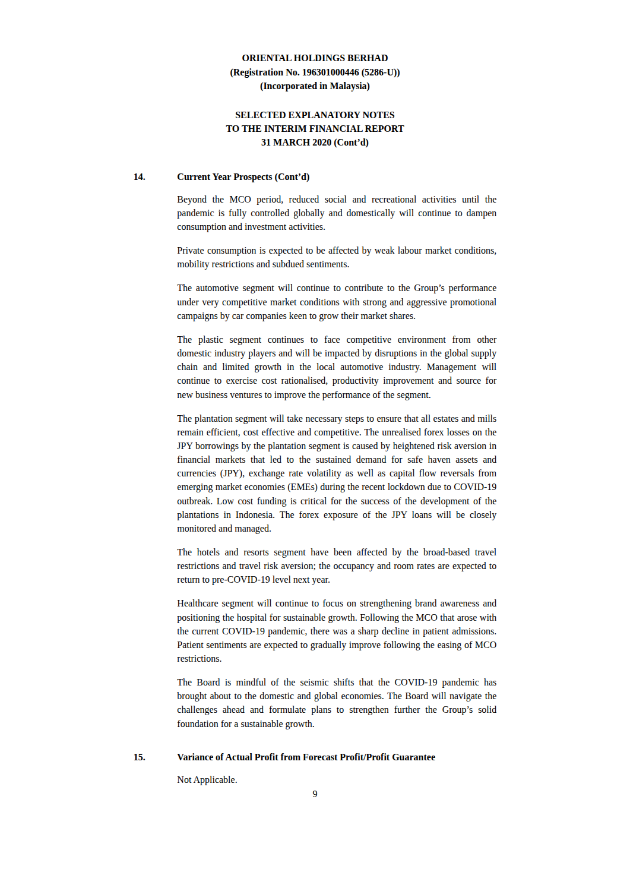ORIENTAL HOLDINGS BERHAD
(Registration No. 196301000446 (5286-U))
(Incorporated in Malaysia)
SELECTED EXPLANATORY NOTES
TO THE INTERIM FINANCIAL REPORT
31 MARCH 2020 (Cont’d)
14.
Current Year Prospects (Cont’d)
Beyond the MCO period, reduced social and recreational activities until the pandemic is fully controlled globally and domestically will continue to dampen consumption and investment activities.
Private consumption is expected to be affected by weak labour market conditions, mobility restrictions and subdued sentiments.
The automotive segment will continue to contribute to the Group’s performance under very competitive market conditions with strong and aggressive promotional campaigns by car companies keen to grow their market shares.
The plastic segment continues to face competitive environment from other domestic industry players and will be impacted by disruptions in the global supply chain and limited growth in the local automotive industry. Management will continue to exercise cost rationalised, productivity improvement and source for new business ventures to improve the performance of the segment.
The plantation segment will take necessary steps to ensure that all estates and mills remain efficient, cost effective and competitive. The unrealised forex losses on the JPY borrowings by the plantation segment is caused by heightened risk aversion in financial markets that led to the sustained demand for safe haven assets and currencies (JPY), exchange rate volatility as well as capital flow reversals from emerging market economies (EMEs) during the recent lockdown due to COVID-19 outbreak. Low cost funding is critical for the success of the development of the plantations in Indonesia. The forex exposure of the JPY loans will be closely monitored and managed.
The hotels and resorts segment have been affected by the broad-based travel restrictions and travel risk aversion; the occupancy and room rates are expected to return to pre-COVID-19 level next year.
Healthcare segment will continue to focus on strengthening brand awareness and positioning the hospital for sustainable growth. Following the MCO that arose with the current COVID-19 pandemic, there was a sharp decline in patient admissions. Patient sentiments are expected to gradually improve following the easing of MCO restrictions.
The Board is mindful of the seismic shifts that the COVID-19 pandemic has brought about to the domestic and global economies. The Board will navigate the challenges ahead and formulate plans to strengthen further the Group’s solid foundation for a sustainable growth.
15.
Variance of Actual Profit from Forecast Profit/Profit Guarantee
Not Applicable.
9